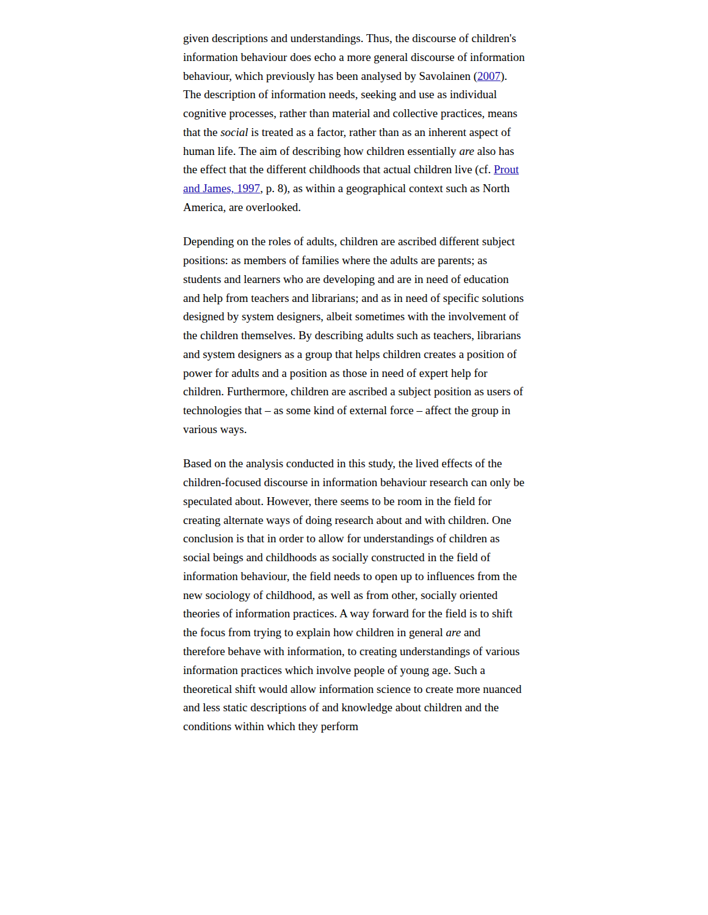given descriptions and understandings. Thus, the discourse of children's information behaviour does echo a more general discourse of information behaviour, which previously has been analysed by Savolainen (2007). The description of information needs, seeking and use as individual cognitive processes, rather than material and collective practices, means that the social is treated as a factor, rather than as an inherent aspect of human life. The aim of describing how children essentially are also has the effect that the different childhoods that actual children live (cf. Prout and James, 1997, p. 8), as within a geographical context such as North America, are overlooked.
Depending on the roles of adults, children are ascribed different subject positions: as members of families where the adults are parents; as students and learners who are developing and are in need of education and help from teachers and librarians; and as in need of specific solutions designed by system designers, albeit sometimes with the involvement of the children themselves. By describing adults such as teachers, librarians and system designers as a group that helps children creates a position of power for adults and a position as those in need of expert help for children. Furthermore, children are ascribed a subject position as users of technologies that – as some kind of external force – affect the group in various ways.
Based on the analysis conducted in this study, the lived effects of the children-focused discourse in information behaviour research can only be speculated about. However, there seems to be room in the field for creating alternate ways of doing research about and with children. One conclusion is that in order to allow for understandings of children as social beings and childhoods as socially constructed in the field of information behaviour, the field needs to open up to influences from the new sociology of childhood, as well as from other, socially oriented theories of information practices. A way forward for the field is to shift the focus from trying to explain how children in general are and therefore behave with information, to creating understandings of various information practices which involve people of young age. Such a theoretical shift would allow information science to create more nuanced and less static descriptions of and knowledge about children and the conditions within which they perform